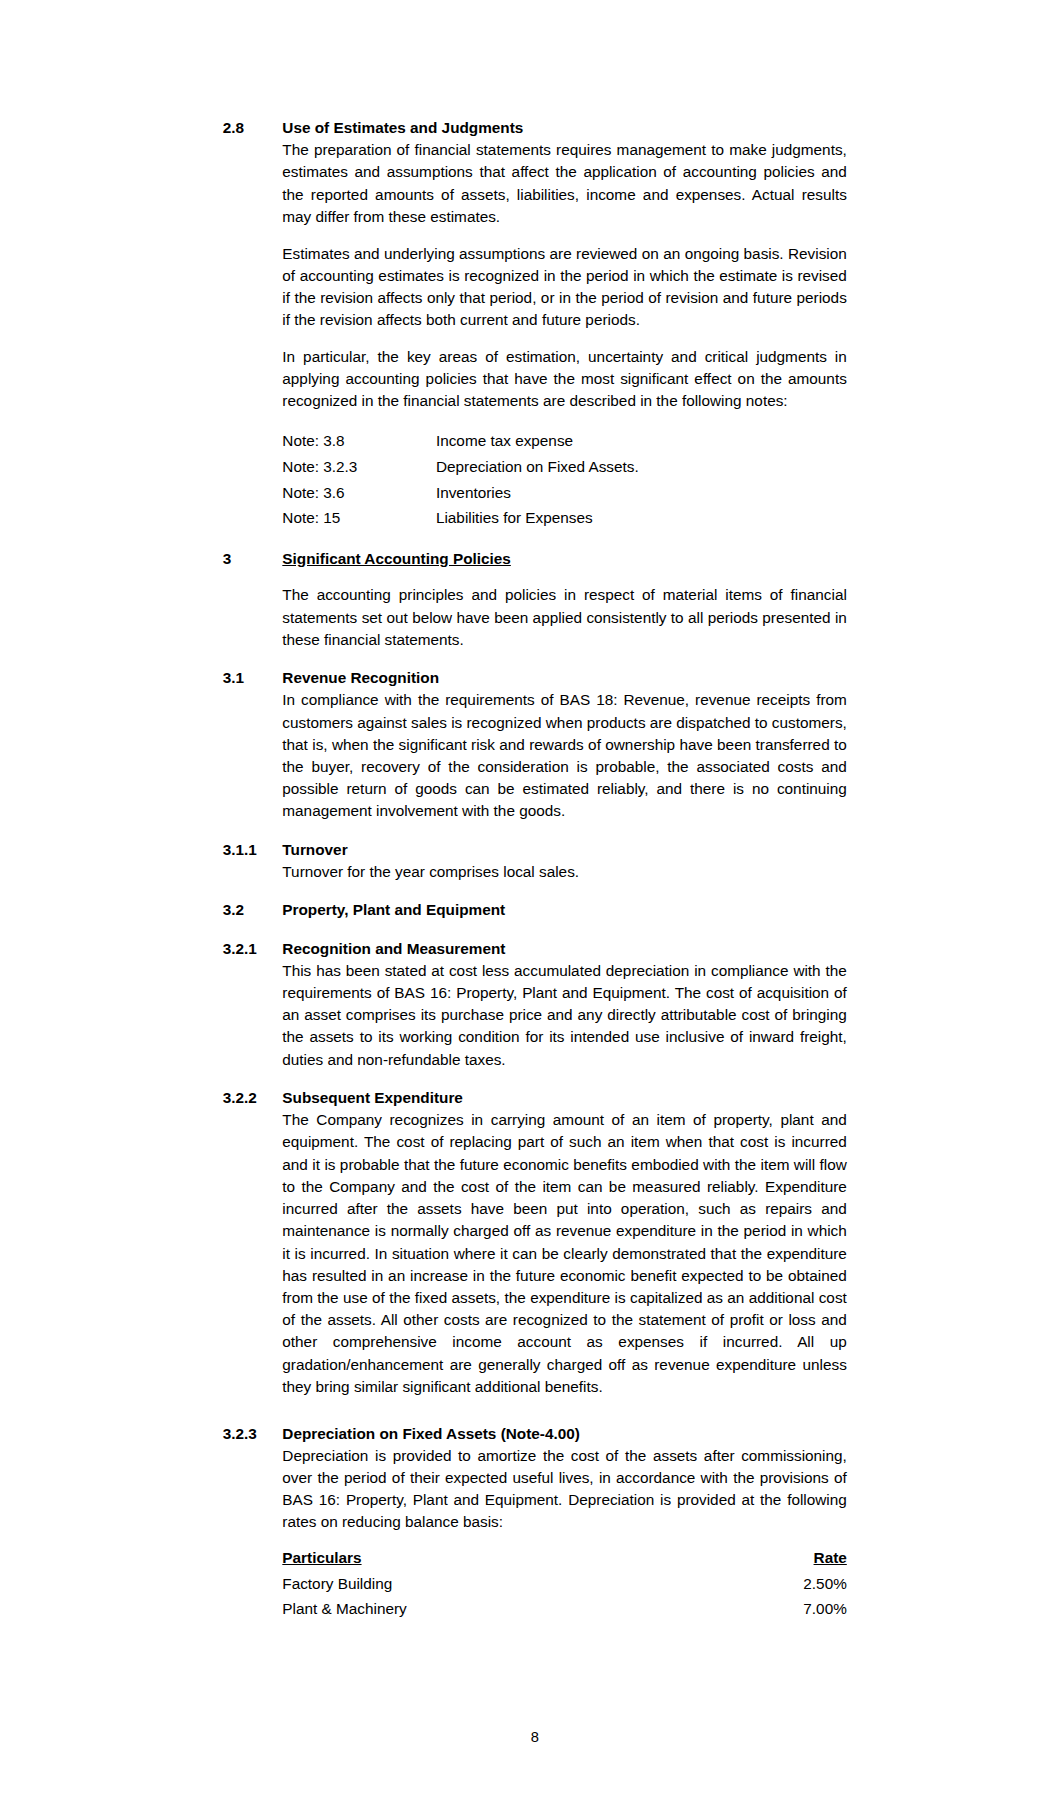2.8
Use of Estimates and Judgments
The preparation of financial statements requires management to make judgments, estimates and assumptions that affect the application of accounting policies and the reported amounts of assets, liabilities, income and expenses. Actual results may differ from these estimates.
Estimates and underlying assumptions are reviewed on an ongoing basis. Revision of accounting estimates is recognized in the period in which the estimate is revised if the revision affects only that period, or in the period of revision and future periods if the revision affects both current and future periods.
In particular, the key areas of estimation, uncertainty and critical judgments in applying accounting policies that have the most significant effect on the amounts recognized in the financial statements are described in the following notes:
| Note: 3.8 | Income tax expense |
| Note: 3.2.3 | Depreciation on Fixed Assets. |
| Note: 3.6 | Inventories |
| Note: 15 | Liabilities for Expenses |
3
Significant Accounting Policies
The accounting principles and policies in respect of material items of financial statements set out below have been applied consistently to all periods presented in these financial statements.
3.1
Revenue Recognition
In compliance with the requirements of BAS 18: Revenue, revenue receipts from customers against sales is recognized when products are dispatched to customers, that is, when the significant risk and rewards of ownership have been transferred to the buyer, recovery of the consideration is probable, the associated costs and possible return of goods can be estimated reliably, and there is no continuing management involvement with the goods.
3.1.1
Turnover
Turnover for the year comprises local sales.
3.2
Property, Plant and Equipment
3.2.1
Recognition and Measurement
This has been stated at cost less accumulated depreciation in compliance with the requirements of BAS 16: Property, Plant and Equipment. The cost of acquisition of an asset comprises its purchase price and any directly attributable cost of bringing the assets to its working condition for its intended use inclusive of inward freight, duties and non-refundable taxes.
3.2.2
Subsequent Expenditure
The Company recognizes in carrying amount of an item of property, plant and equipment. The cost of replacing part of such an item when that cost is incurred and it is probable that the future economic benefits embodied with the item will flow to the Company and the cost of the item can be measured reliably. Expenditure incurred after the assets have been put into operation, such as repairs and maintenance is normally charged off as revenue expenditure in the period in which it is incurred. In situation where it can be clearly demonstrated that the expenditure has resulted in an increase in the future economic benefit expected to be obtained from the use of the fixed assets, the expenditure is capitalized as an additional cost of the assets. All other costs are recognized to the statement of profit or loss and other comprehensive income account as expenses if incurred. All up gradation/enhancement are generally charged off as revenue expenditure unless they bring similar significant additional benefits.
3.2.3
Depreciation on Fixed Assets (Note-4.00)
Depreciation is provided to amortize the cost of the assets after commissioning, over the period of their expected useful lives, in accordance with the provisions of BAS 16: Property, Plant and Equipment. Depreciation is provided at the following rates on reducing balance basis:
| Particulars | Rate |
| --- | --- |
| Factory Building | 2.50% |
| Plant & Machinery | 7.00% |
8